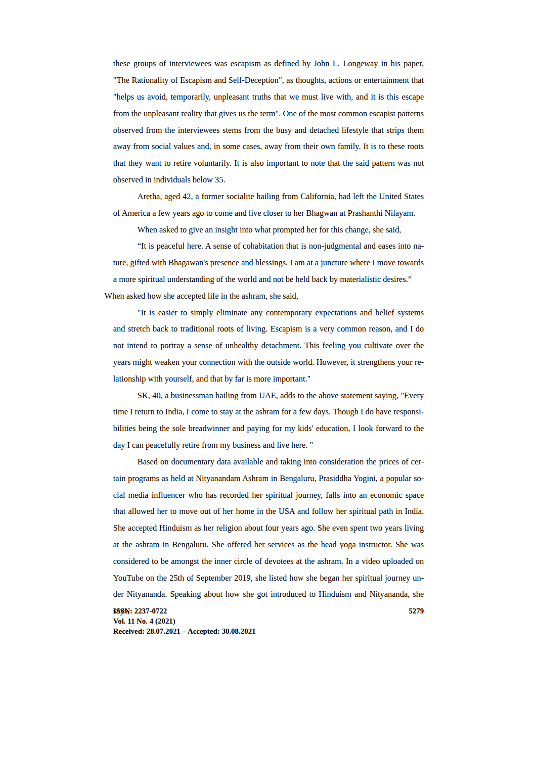these groups of interviewees was escapism as defined by John L. Longeway in his paper, "The Rationality of Escapism and Self-Deception", as thoughts, actions or entertainment that "helps us avoid, temporarily, unpleasant truths that we must live with, and it is this escape from the unpleasant reality that gives us the term". One of the most common escapist patterns observed from the interviewees stems from the busy and detached lifestyle that strips them away from social values and, in some cases, away from their own family. It is to these roots that they want to retire voluntarily. It is also important to note that the said pattern was not observed in individuals below 35.
Aretha, aged 42, a former socialite hailing from California, had left the United States of America a few years ago to come and live closer to her Bhagwan at Prashanthi Nilayam.
When asked to give an insight into what prompted her for this change, she said,
“It is peaceful here. A sense of cohabitation that is non-judgmental and eases into nature, gifted with Bhagawan's presence and blessings. I am at a juncture where I move towards a more spiritual understanding of the world and not be held back by materialistic desires.”
When asked how she accepted life in the ashram, she said,
"It is easier to simply eliminate any contemporary expectations and belief systems and stretch back to traditional roots of living. Escapism is a very common reason, and I do not intend to portray a sense of unhealthy detachment. This feeling you cultivate over the years might weaken your connection with the outside world. However, it strengthens your relationship with yourself, and that by far is more important."
SK, 40, a businessman hailing from UAE, adds to the above statement saying, "Every time I return to India, I come to stay at the ashram for a few days. Though I do have responsibilities being the sole breadwinner and paying for my kids' education, I look forward to the day I can peacefully retire from my business and live here. "
Based on documentary data available and taking into consideration the prices of certain programs as held at Nityanandam Ashram in Bengaluru, Prasiddha Yogini, a popular social media influencer who has recorded her spiritual journey, falls into an economic space that allowed her to move out of her home in the USA and follow her spiritual path in India. She accepted Hinduism as her religion about four years ago. She even spent two years living at the ashram in Bengaluru. She offered her services as the head yoga instructor. She was considered to be amongst the inner circle of devotees at the ashram. In a video uploaded on YouTube on the 25th of September 2019, she listed how she began her spiritual journey under Nityananda. Speaking about how she got introduced to Hinduism and Nityananda, she says,
ISSN: 2237-0722
Vol. 11 No. 4 (2021)
Received: 28.07.2021 – Accepted: 30.08.2021
5279